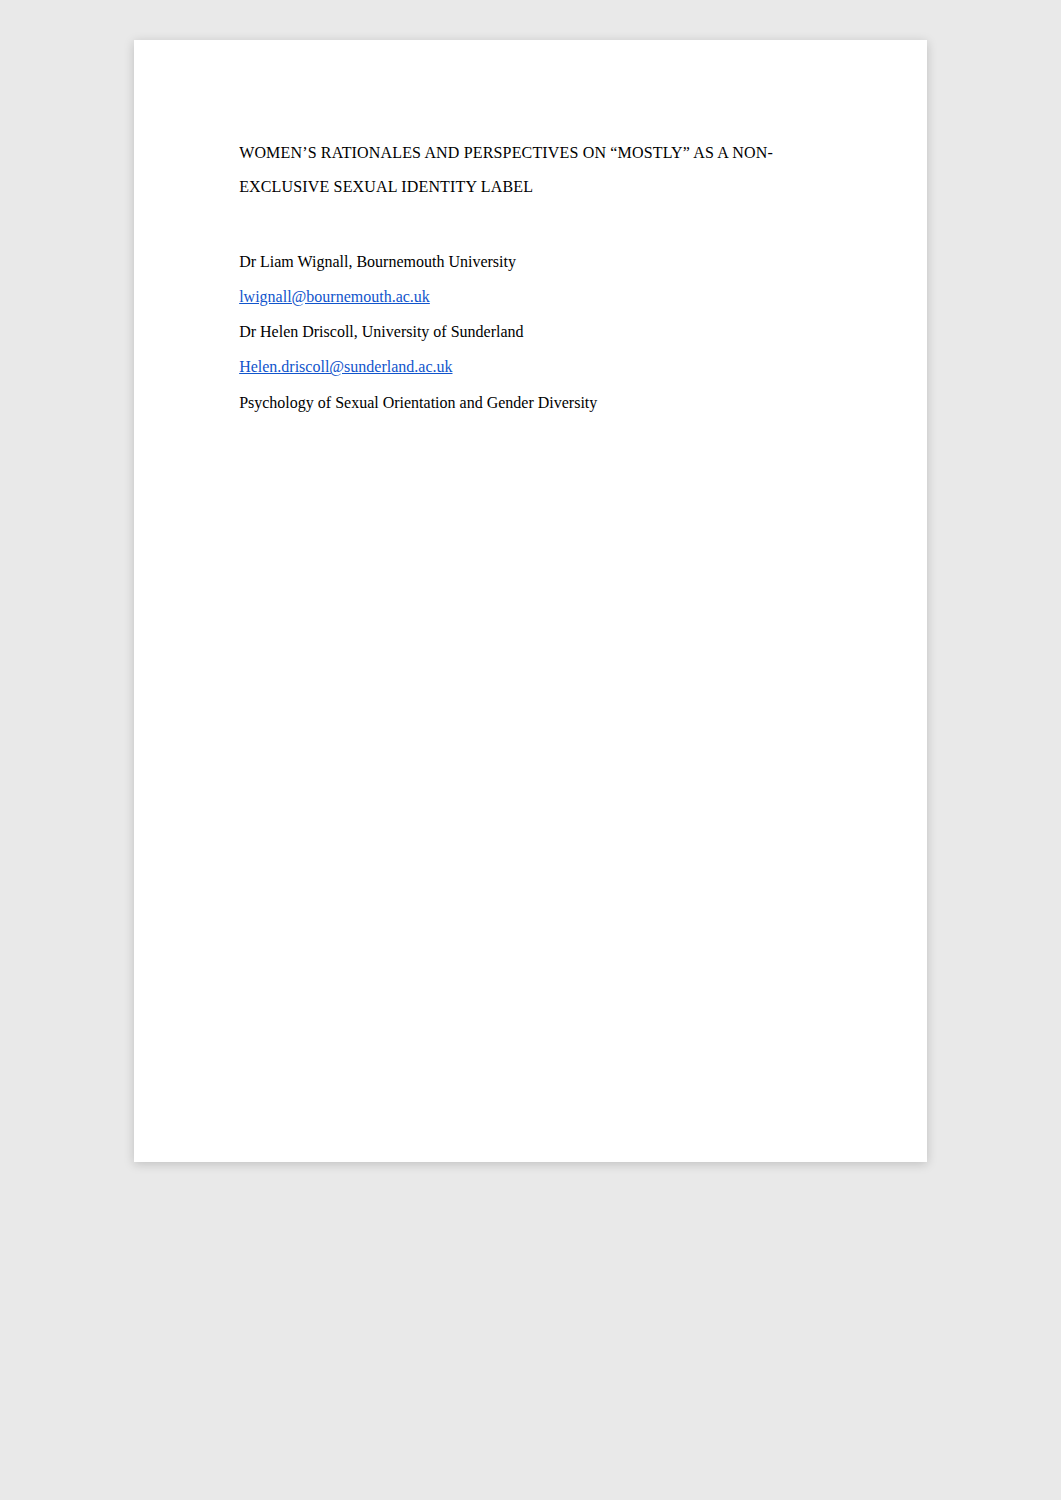Women’s rationales and perspectives on “mostly” as a non-exclusive sexual identity label
Dr Liam Wignall, Bournemouth University
lwignall@bournemouth.ac.uk
Dr Helen Driscoll, University of Sunderland
Helen.driscoll@sunderland.ac.uk
Psychology of Sexual Orientation and Gender Diversity